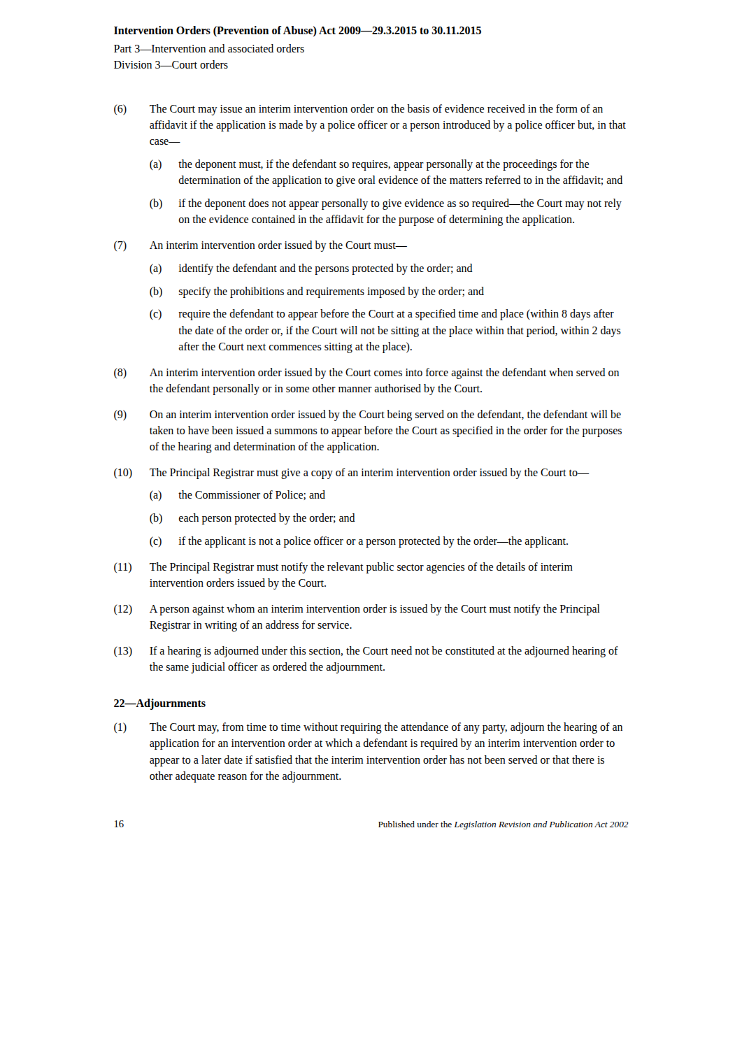Intervention Orders (Prevention of Abuse) Act 2009—29.3.2015 to 30.11.2015
Part 3—Intervention and associated orders
Division 3—Court orders
(6) The Court may issue an interim intervention order on the basis of evidence received in the form of an affidavit if the application is made by a police officer or a person introduced by a police officer but, in that case—
(a) the deponent must, if the defendant so requires, appear personally at the proceedings for the determination of the application to give oral evidence of the matters referred to in the affidavit; and
(b) if the deponent does not appear personally to give evidence as so required—the Court may not rely on the evidence contained in the affidavit for the purpose of determining the application.
(7) An interim intervention order issued by the Court must—
(a) identify the defendant and the persons protected by the order; and
(b) specify the prohibitions and requirements imposed by the order; and
(c) require the defendant to appear before the Court at a specified time and place (within 8 days after the date of the order or, if the Court will not be sitting at the place within that period, within 2 days after the Court next commences sitting at the place).
(8) An interim intervention order issued by the Court comes into force against the defendant when served on the defendant personally or in some other manner authorised by the Court.
(9) On an interim intervention order issued by the Court being served on the defendant, the defendant will be taken to have been issued a summons to appear before the Court as specified in the order for the purposes of the hearing and determination of the application.
(10) The Principal Registrar must give a copy of an interim intervention order issued by the Court to—
(a) the Commissioner of Police; and
(b) each person protected by the order; and
(c) if the applicant is not a police officer or a person protected by the order—the applicant.
(11) The Principal Registrar must notify the relevant public sector agencies of the details of interim intervention orders issued by the Court.
(12) A person against whom an interim intervention order is issued by the Court must notify the Principal Registrar in writing of an address for service.
(13) If a hearing is adjourned under this section, the Court need not be constituted at the adjourned hearing of the same judicial officer as ordered the adjournment.
22—Adjournments
(1) The Court may, from time to time without requiring the attendance of any party, adjourn the hearing of an application for an intervention order at which a defendant is required by an interim intervention order to appear to a later date if satisfied that the interim intervention order has not been served or that there is other adequate reason for the adjournment.
16 Published under the Legislation Revision and Publication Act 2002